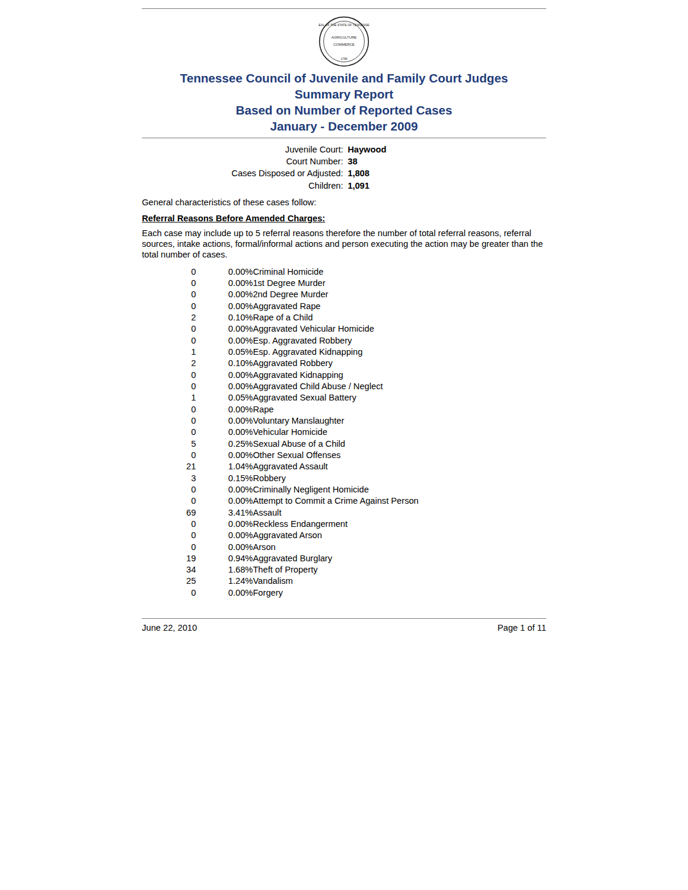Tennessee Council of Juvenile and Family Court Judges
Summary Report
Based on Number of Reported Cases
January - December 2009
Juvenile Court:
Haywood
Court Number:
38
Cases Disposed or Adjusted:
1,808
Children:
1,091
General characteristics of these cases follow:
Referral Reasons Before Amended Charges:
Each case may include up to 5 referral reasons therefore the number of total referral reasons, referral sources, intake actions, formal/informal actions and person executing the action may be greater than the total number of cases.
| 0 | 0.00% | Criminal Homicide |
| 0 | 0.00% | 1st Degree Murder |
| 0 | 0.00% | 2nd Degree Murder |
| 0 | 0.00% | Aggravated Rape |
| 2 | 0.10% | Rape of a Child |
| 0 | 0.00% | Aggravated Vehicular Homicide |
| 0 | 0.00% | Esp. Aggravated Robbery |
| 1 | 0.05% | Esp. Aggravated Kidnapping |
| 2 | 0.10% | Aggravated Robbery |
| 0 | 0.00% | Aggravated Kidnapping |
| 0 | 0.00% | Aggravated Child Abuse / Neglect |
| 1 | 0.05% | Aggravated Sexual Battery |
| 0 | 0.00% | Rape |
| 0 | 0.00% | Voluntary Manslaughter |
| 0 | 0.00% | Vehicular Homicide |
| 5 | 0.25% | Sexual Abuse of a Child |
| 0 | 0.00% | Other Sexual Offenses |
| 21 | 1.04% | Aggravated Assault |
| 3 | 0.15% | Robbery |
| 0 | 0.00% | Criminally Negligent Homicide |
| 0 | 0.00% | Attempt to Commit a Crime Against Person |
| 69 | 3.41% | Assault |
| 0 | 0.00% | Reckless Endangerment |
| 0 | 0.00% | Aggravated Arson |
| 0 | 0.00% | Arson |
| 19 | 0.94% | Aggravated Burglary |
| 34 | 1.68% | Theft of Property |
| 25 | 1.24% | Vandalism |
| 0 | 0.00% | Forgery |
June 22, 2010
Page 1 of 11